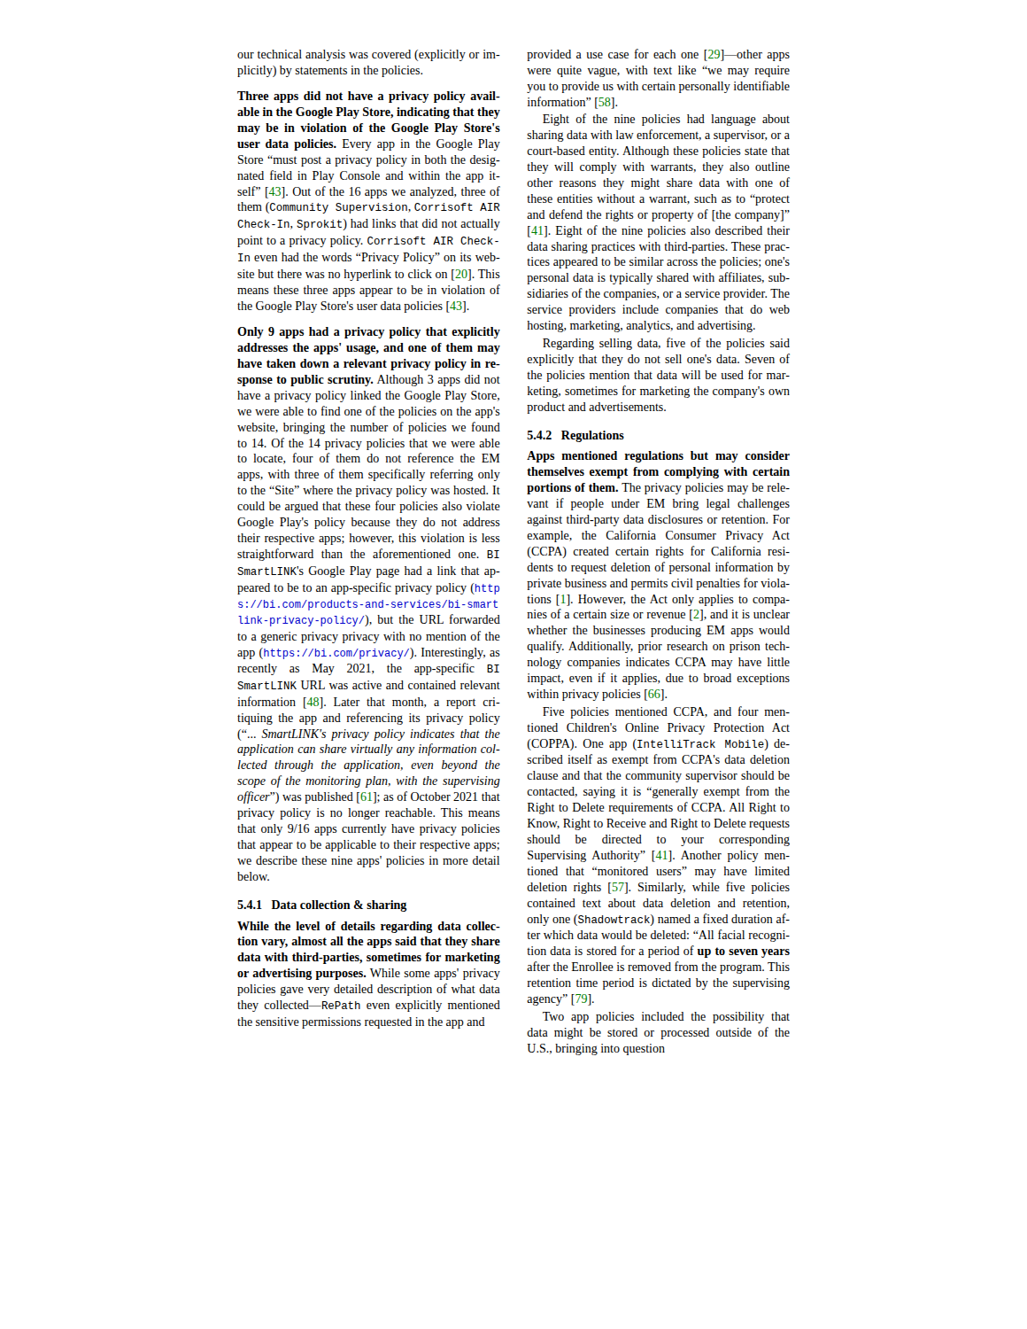our technical analysis was covered (explicitly or implicitly) by statements in the policies.
Three apps did not have a privacy policy available in the Google Play Store, indicating that they may be in violation of the Google Play Store's user data policies. Every app in the Google Play Store “must post a privacy policy in both the designated field in Play Console and within the app itself” [43]. Out of the 16 apps we analyzed, three of them (Community Supervision, Corrisoft AIR Check-In, Sprokit) had links that did not actually point to a privacy policy. Corrisoft AIR Check-In even had the words “Privacy Policy” on its website but there was no hyperlink to click on [20]. This means these three apps appear to be in violation of the Google Play Store's user data policies [43].
Only 9 apps had a privacy policy that explicitly addresses the apps' usage, and one of them may have taken down a relevant privacy policy in response to public scrutiny. Although 3 apps did not have a privacy policy linked the Google Play Store, we were able to find one of the policies on the app's website, bringing the number of policies we found to 14. Of the 14 privacy policies that we were able to locate, four of them do not reference the EM apps, with three of them specifically referring only to the “Site” where the privacy policy was hosted. It could be argued that these four policies also violate Google Play's policy because they do not address their respective apps; however, this violation is less straightforward than the aforementioned one. BI SmartLINK's Google Play page had a link that appeared to be to an app-specific privacy policy (https://bi.com/products-and-services/bi-smartlink-privacy-policy/), but the URL forwarded to a generic privacy privacy with no mention of the app (https://bi.com/privacy/). Interestingly, as recently as May 2021, the app-specific BI SmartLINK URL was active and contained relevant information [48]. Later that month, a report critiquing the app and referencing its privacy policy (“... SmartLINK's privacy policy indicates that the application can share virtually any information collected through the application, even beyond the scope of the monitoring plan, with the supervising officer”) was published [61]; as of October 2021 that privacy policy is no longer reachable. This means that only 9/16 apps currently have privacy policies that appear to be applicable to their respective apps; we describe these nine apps' policies in more detail below.
5.4.1 Data collection & sharing
While the level of details regarding data collection vary, almost all the apps said that they share data with third-parties, sometimes for marketing or advertising purposes. While some apps' privacy policies gave very detailed description of what data they collected—RePath even explicitly mentioned the sensitive permissions requested in the app and
provided a use case for each one [29]—other apps were quite vague, with text like “we may require you to provide us with certain personally identifiable information” [58].
Eight of the nine policies had language about sharing data with law enforcement, a supervisor, or a court-based entity. Although these policies state that they will comply with warrants, they also outline other reasons they might share data with one of these entities without a warrant, such as to “protect and defend the rights or property of [the company]” [41]. Eight of the nine policies also described their data sharing practices with third-parties. These practices appeared to be similar across the policies; one's personal data is typically shared with affiliates, subsidiaries of the companies, or a service provider. The service providers include companies that do web hosting, marketing, analytics, and advertising.
Regarding selling data, five of the policies said explicitly that they do not sell one's data. Seven of the policies mention that data will be used for marketing, sometimes for marketing the company's own product and advertisements.
5.4.2 Regulations
Apps mentioned regulations but may consider themselves exempt from complying with certain portions of them. The privacy policies may be relevant if people under EM bring legal challenges against third-party data disclosures or retention. For example, the California Consumer Privacy Act (CCPA) created certain rights for California residents to request deletion of personal information by private business and permits civil penalties for violations [1]. However, the Act only applies to companies of a certain size or revenue [2], and it is unclear whether the businesses producing EM apps would qualify. Additionally, prior research on prison technology companies indicates CCPA may have little impact, even if it applies, due to broad exceptions within privacy policies [66].
Five policies mentioned CCPA, and four mentioned Children's Online Privacy Protection Act (COPPA). One app (IntelliTrack Mobile) described itself as exempt from CCPA's data deletion clause and that the community supervisor should be contacted, saying it is “generally exempt from the Right to Delete requirements of CCPA. All Right to Know, Right to Receive and Right to Delete requests should be directed to your corresponding Supervising Authority” [41]. Another policy mentioned that “monitored users” may have limited deletion rights [57]. Similarly, while five policies contained text about data deletion and retention, only one (Shadowtrack) named a fixed duration after which data would be deleted: “All facial recognition data is stored for a period of up to seven years after the Enrollee is removed from the program. This retention time period is dictated by the supervising agency” [79].
Two app policies included the possibility that data might be stored or processed outside of the U.S., bringing into question